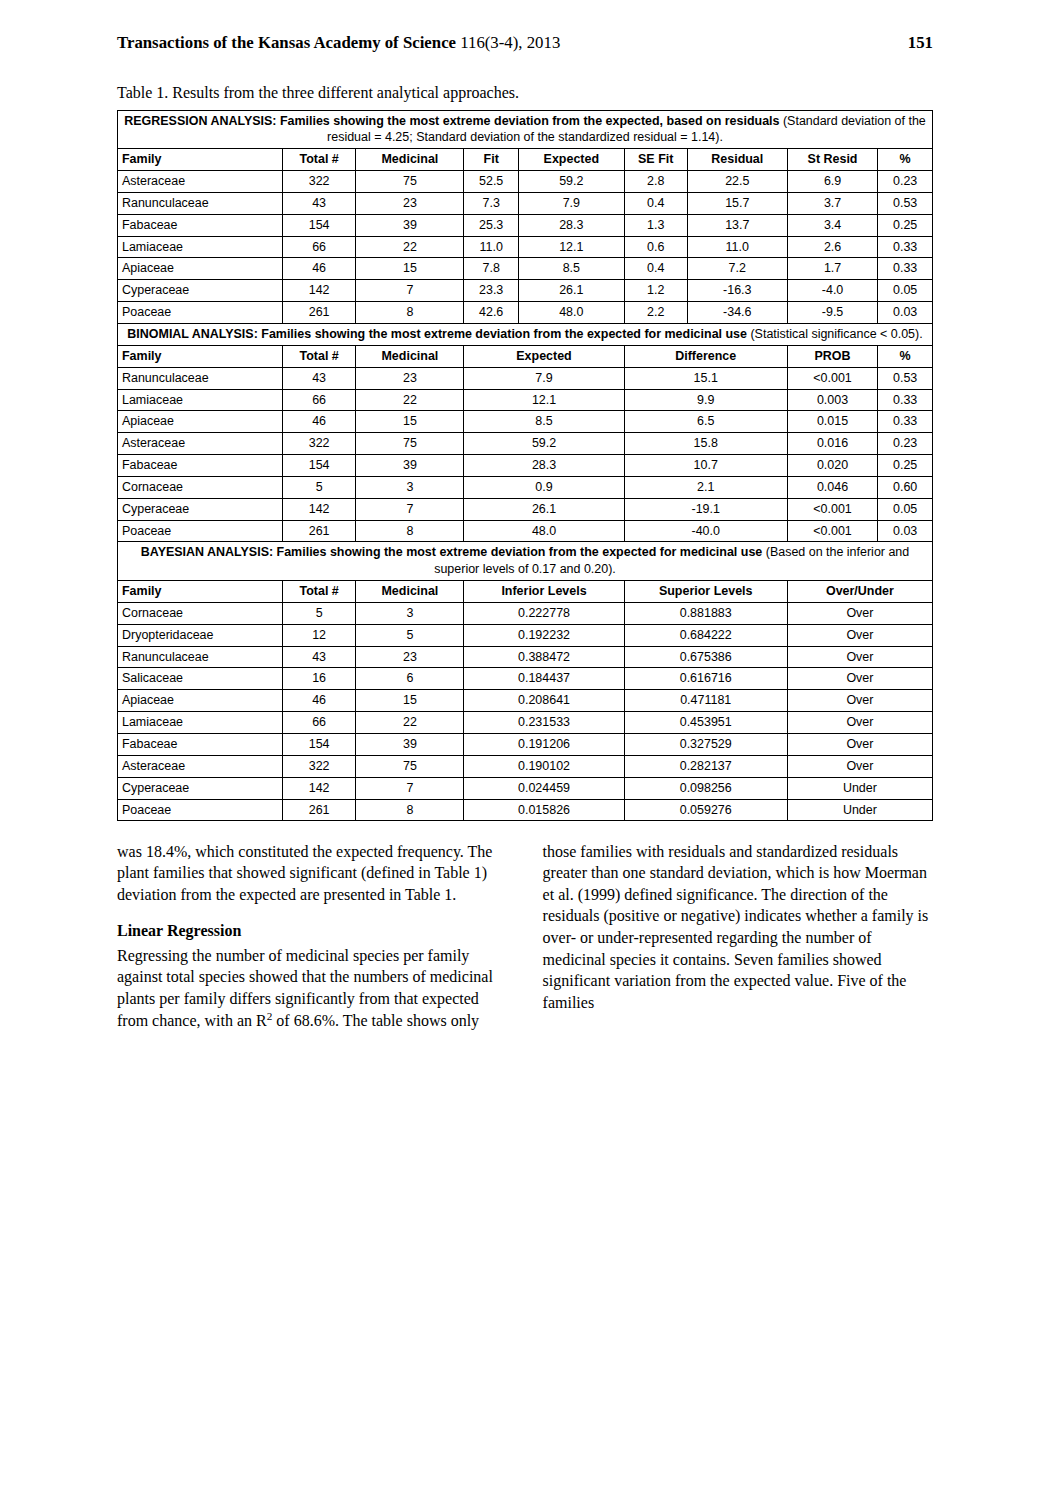Transactions of the Kansas Academy of Science 116(3-4), 2013 151
Table 1. Results from the three different analytical approaches.
| REGRESSION ANALYSIS: Families showing the most extreme deviation from the expected, based on residuals (Standard deviation of the residual = 4.25; Standard deviation of the standardized residual = 1.14). |
| Family | Total # | Medicinal | Fit | Expected | SE Fit | Residual | St Resid | % |
| Asteraceae | 322 | 75 | 52.5 | 59.2 | 2.8 | 22.5 | 6.9 | 0.23 |
| Ranunculaceae | 43 | 23 | 7.3 | 7.9 | 0.4 | 15.7 | 3.7 | 0.53 |
| Fabaceae | 154 | 39 | 25.3 | 28.3 | 1.3 | 13.7 | 3.4 | 0.25 |
| Lamiaceae | 66 | 22 | 11.0 | 12.1 | 0.6 | 11.0 | 2.6 | 0.33 |
| Apiaceae | 46 | 15 | 7.8 | 8.5 | 0.4 | 7.2 | 1.7 | 0.33 |
| Cyperaceae | 142 | 7 | 23.3 | 26.1 | 1.2 | -16.3 | -4.0 | 0.05 |
| Poaceae | 261 | 8 | 42.6 | 48.0 | 2.2 | -34.6 | -9.5 | 0.03 |
| BINOMIAL ANALYSIS: Families showing the most extreme deviation from the expected for medicinal use (Statistical significance < 0.05). |
| Family | Total # | Medicinal | Expected | Difference | PROB | % |
| Ranunculaceae | 43 | 23 | 7.9 | 15.1 | <0.001 | 0.53 |
| Lamiaceae | 66 | 22 | 12.1 | 9.9 | 0.003 | 0.33 |
| Apiaceae | 46 | 15 | 8.5 | 6.5 | 0.015 | 0.33 |
| Asteraceae | 322 | 75 | 59.2 | 15.8 | 0.016 | 0.23 |
| Fabaceae | 154 | 39 | 28.3 | 10.7 | 0.020 | 0.25 |
| Cornaceae | 5 | 3 | 0.9 | 2.1 | 0.046 | 0.60 |
| Cyperaceae | 142 | 7 | 26.1 | -19.1 | <0.001 | 0.05 |
| Poaceae | 261 | 8 | 48.0 | -40.0 | <0.001 | 0.03 |
| BAYESIAN ANALYSIS: Families showing the most extreme deviation from the expected for medicinal use (Based on the inferior and superior levels of 0.17 and 0.20). |
| Family | Total # | Medicinal | Inferior Levels | Superior Levels | Over/Under |
| Cornaceae | 5 | 3 | 0.222778 | 0.881883 | Over |
| Dryopteridaceae | 12 | 5 | 0.192232 | 0.684222 | Over |
| Ranunculaceae | 43 | 23 | 0.388472 | 0.675386 | Over |
| Salicaceae | 16 | 6 | 0.184437 | 0.616716 | Over |
| Apiaceae | 46 | 15 | 0.208641 | 0.471181 | Over |
| Lamiaceae | 66 | 22 | 0.231533 | 0.453951 | Over |
| Fabaceae | 154 | 39 | 0.191206 | 0.327529 | Over |
| Asteraceae | 322 | 75 | 0.190102 | 0.282137 | Over |
| Cyperaceae | 142 | 7 | 0.024459 | 0.098256 | Under |
| Poaceae | 261 | 8 | 0.015826 | 0.059276 | Under |
was 18.4%, which constituted the expected frequency. The plant families that showed significant (defined in Table 1) deviation from the expected are presented in Table 1.
Linear Regression
Regressing the number of medicinal species per family against total species showed that the numbers of medicinal plants per family differs significantly from that expected from chance, with an R2 of 68.6%. The table shows only those families with residuals and standardized residuals greater than one standard deviation, which is how Moerman et al. (1999) defined significance. The direction of the residuals (positive or negative) indicates whether a family is over- or under-represented regarding the number of medicinal species it contains. Seven families showed significant variation from the expected value. Five of the families